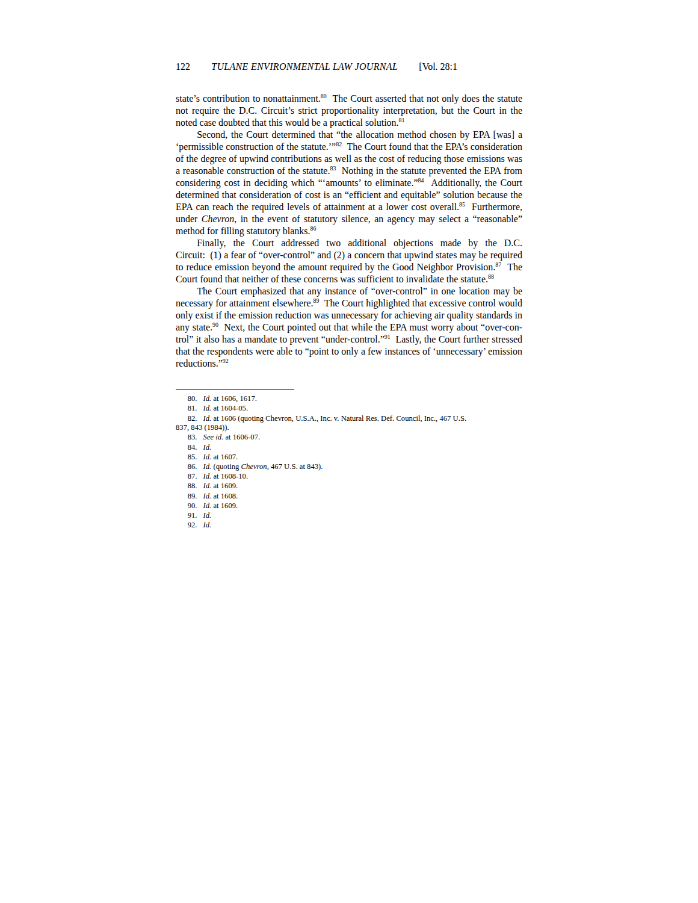122 TULANE ENVIRONMENTAL LAW JOURNAL [Vol. 28:1
state’s contribution to nonattainment.80 The Court asserted that not only does the statute not require the D.C. Circuit’s strict proportionality interpretation, but the Court in the noted case doubted that this would be a practical solution.81
Second, the Court determined that “the allocation method chosen by EPA [was] a ‘permissible construction of the statute.’”82 The Court found that the EPA’s consideration of the degree of upwind contributions as well as the cost of reducing those emissions was a reasonable construction of the statute.83 Nothing in the statute prevented the EPA from considering cost in deciding which “‘amounts’ to eliminate.”84 Additionally, the Court determined that consideration of cost is an “efficient and equitable” solution because the EPA can reach the required levels of attainment at a lower cost overall.85 Furthermore, under Chevron, in the event of statutory silence, an agency may select a “reasonable” method for filling statutory blanks.86
Finally, the Court addressed two additional objections made by the D.C. Circuit: (1) a fear of “over-control” and (2) a concern that upwind states may be required to reduce emission beyond the amount required by the Good Neighbor Provision.87 The Court found that neither of these concerns was sufficient to invalidate the statute.88
The Court emphasized that any instance of “over-control” in one location may be necessary for attainment elsewhere.89 The Court highlighted that excessive control would only exist if the emission reduction was unnecessary for achieving air quality standards in any state.90 Next, the Court pointed out that while the EPA must worry about “over-control” it also has a mandate to prevent “under-control.”91 Lastly, the Court further stressed that the respondents were able to “point to only a few instances of ‘unnecessary’ emission reductions.”92
80. Id. at 1606, 1617.
81. Id. at 1604-05.
82. Id. at 1606 (quoting Chevron, U.S.A., Inc. v. Natural Res. Def. Council, Inc., 467 U.S. 837, 843 (1984)).
83. See id. at 1606-07.
84. Id.
85. Id. at 1607.
86. Id. (quoting Chevron, 467 U.S. at 843).
87. Id. at 1608-10.
88. Id. at 1609.
89. Id. at 1608.
90. Id. at 1609.
91. Id.
92. Id.